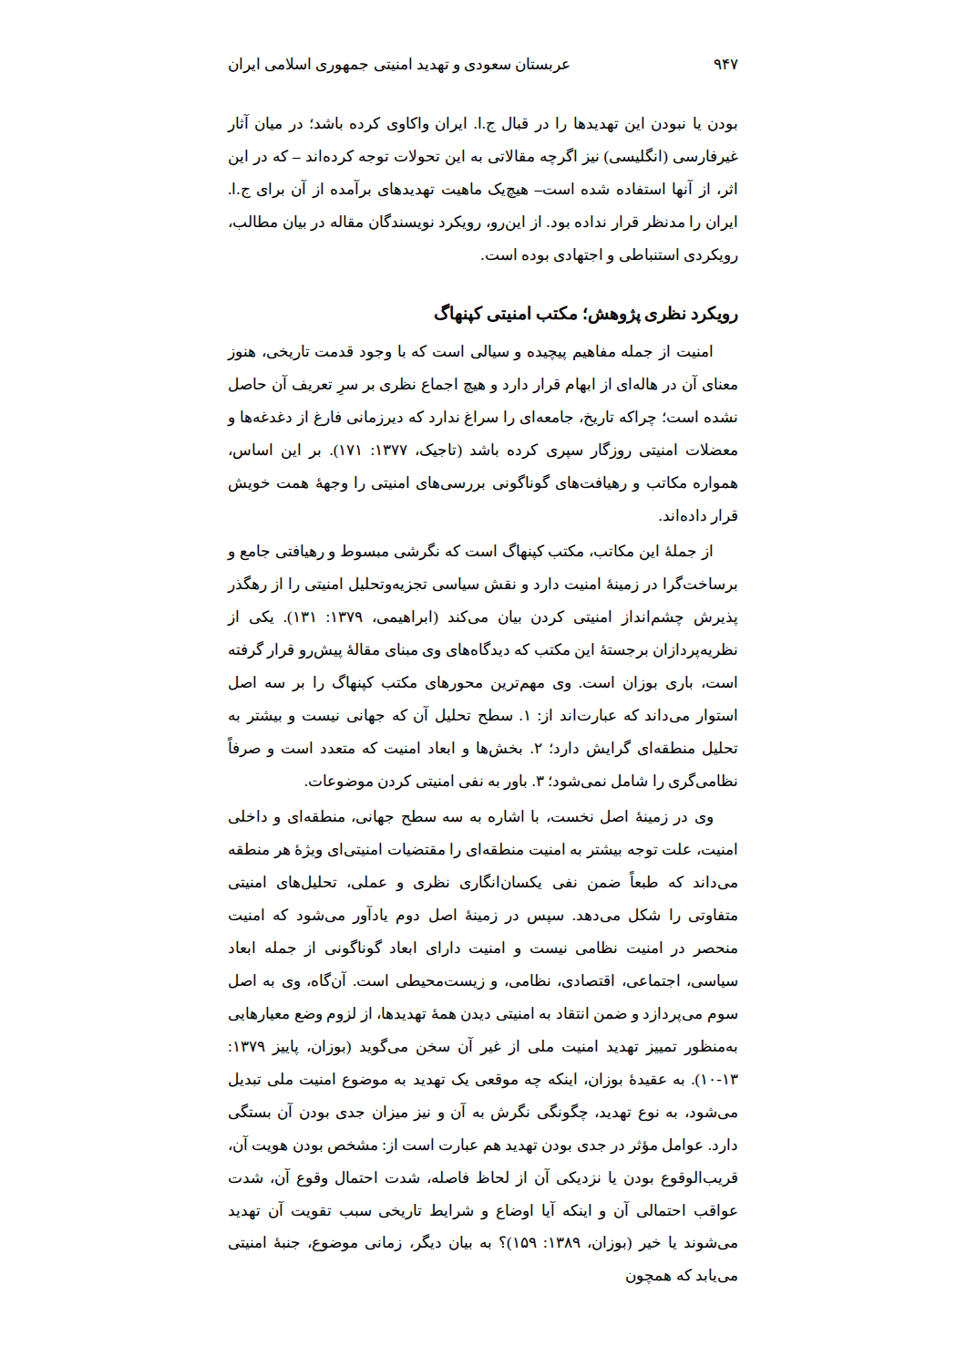۹۴۷ عربستان سعودی و تهدید امنیتی جمهوری اسلامی ایران
بودن یا نبودن این تهدیدها را در قبال ج.ا. ایران واکاوی کرده باشد؛ در میان آثار غیرفارسی (انگلیسی) نیز اگرچه مقالاتی به این تحولات توجه کرده‌اند – که در این اثر، از آنها استفاده شده است– هیچ‌یک ماهیت تهدیدهای برآمده از آن برای ج.ا. ایران را مدنظر قرار نداده بود. از این‌رو، رویکرد نویسندگان مقاله در بیان مطالب، رویکردی استنباطی و اجتهادی بوده است.
رویکرد نظری پژوهش؛ مکتب امنیتی کپنهاگ
امنیت از جمله مفاهیم پیچیده و سیالی است که با وجود قدمت تاریخی، هنوز معنای آن در هاله‌ای از ابهام قرار دارد و هیچ اجماع نظری بر سرِ تعریف آن حاصل نشده است؛ چراکه تاریخ، جامعه‌ای را سراغ ندارد که دیرزمانی فارغ از دغدغه‌ها و معضلات امنیتی روزگار سپری کرده باشد (تاجیک، ۱۳۷۷: ۱۷۱). بر این اساس، همواره مکاتب و رهیافت‌های گوناگونی بررسی‌های امنیتی را وجههٔ همت خویش قرار داده‌اند.
از جملهٔ این مکاتب، مکتب کپنهاگ است که نگرشی مبسوط و رهیافتی جامع و برساخت‌گرا در زمینهٔ امنیت دارد و نقش سیاسی تجزیه‌وتحلیل امنیتی را از رهگذر پذیرش چشم‌انداز امنیتی کردن بیان می‌کند (ابراهیمی، ۱۳۷۹: ۱۳۱). یکی از نظریه‌پردازان برجستهٔ این مکتب که دیدگاه‌های وی مبنای مقالهٔ پیش‌رو قرار گرفته است، باری بوزان است. وی مهم‌ترین محورهای مکتب کپنهاگ را بر سه اصل استوار می‌داند که عبارت‌اند از: ۱. سطح تحلیل آن که جهانی نیست و بیشتر به تحلیل منطقه‌ای گرایش دارد؛ ۲. بخش‌ها و ابعاد امنیت که متعدد است و صرفاً نظامی‌گری را شامل نمی‌شود؛ ۳. باور به نفی امنیتی کردن موضوعات.
وی در زمینهٔ اصل نخست، با اشاره به سه سطح جهانی، منطقه‌ای و داخلی امنیت، علت توجه بیشتر به امنیت منطقه‌ای را مقتضیات امنیتی‌ای ویژهٔ هر منطقه می‌داند که طبعاً ضمن نفی یکسان‌انگاری نظری و عملی، تحلیل‌های امنیتی متفاوتی را شکل می‌دهد. سپس در زمینهٔ اصل دوم یادآور می‌شود که امنیت منحصر در امنیت نظامی نیست و امنیت دارای ابعاد گوناگونی از جمله ابعاد سیاسی، اجتماعی، اقتصادی، نظامی، و زیست‌محیطی است. آن‌گاه، وی به اصل سوم می‌پردازد و ضمن انتقاد به امنیتی دیدن همهٔ تهدیدها، از لزوم وضع معیارهایی به‌منظور تمییز تهدید امنیت ملی از غیر آن سخن می‌گوید (بوزان، پاییز ۱۳۷۹: ۱۳-۱۰). به عقیدهٔ بوزان، اینکه چه موقعی یک تهدید به موضوع امنیت ملی تبدیل می‌شود، به نوع تهدید، چگونگی نگرش به آن و نیز میزان جدی بودن آن بستگی دارد. عوامل مؤثر در جدی بودن تهدید هم عبارت است از: مشخص بودن هویت آن، قریب‌الوقوع بودن یا نزدیکی آن از لحاظ فاصله، شدت احتمال وقوع آن، شدت عواقب احتمالی آن و اینکه آیا اوضاع و شرایط تاریخی سبب تقویت آن تهدید می‌شوند یا خیر (بوزان، ۱۳۸۹: ۱۵۹)؟ به بیان دیگر، زمانی موضوع، جنبهٔ امنیتی می‌یابد که همچون